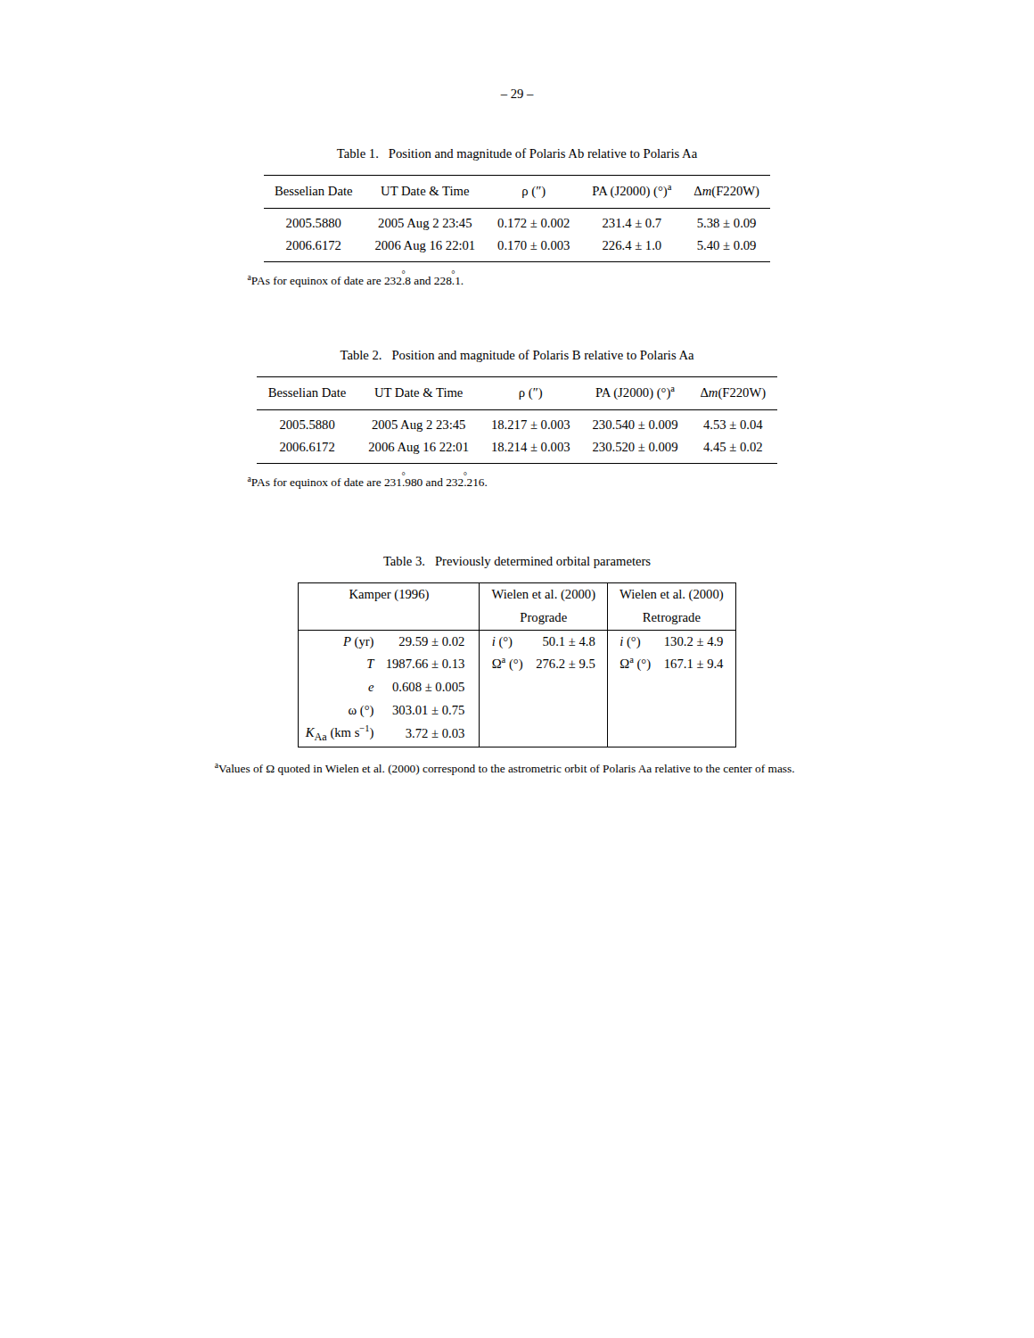– 29 –
Table 1. Position and magnitude of Polaris Ab relative to Polaris Aa
| Besselian Date | UT Date & Time | ρ (″) | PA (J2000) (°) a | Δ m (F220W) |
| --- | --- | --- | --- | --- |
| 2005.5880 | 2005 Aug 2 23:45 | 0.172 ± 0.002 | 231.4 ± 0.7 | 5.38 ± 0.09 |
| 2006.6172 | 2006 Aug 16 22:01 | 0.170 ± 0.003 | 226.4 ± 1.0 | 5.40 ± 0.09 |
aPAs for equinox of date are 232. 8 and 228. 1.
Table 2. Position and magnitude of Polaris B relative to Polaris Aa
| Besselian Date | UT Date & Time | ρ (″) | PA (J2000) (°) a | Δ m (F220W) |
| --- | --- | --- | --- | --- |
| 2005.5880 | 2005 Aug 2 23:45 | 18.217 ± 0.003 | 230.540 ± 0.009 | 4.53 ± 0.04 |
| 2006.6172 | 2006 Aug 16 22:01 | 18.214 ± 0.003 | 230.520 ± 0.009 | 4.45 ± 0.02 |
aPAs for equinox of date are 231. 980 and 232. 216.
Table 3. Previously determined orbital parameters
| Kamper (1996) | Wielen et al. (2000) | Wielen et al. (2000) |
| | Prograde | Retrograde |
| P (yr) | 29.59 ± 0.02 | i (°) | 50.1 ± 4.8 | i (°) | 130.2 ± 4.9 |
| T | 1987.66 ± 0.13 | Ω a (°) | 276.2 ± 9.5 | Ω a (°) | 167.1 ± 9.4 |
| e | 0.608 ± 0.005 | | | | |
| ω (°) | 303.01 ± 0.75 | | | | |
| K Aa (km s −1 ) | 3.72 ± 0.03 | | | | |
aValues of Ω quoted in Wielen et al. (2000) correspond to the astrometric orbit of Polaris Aa relative to the center of mass.